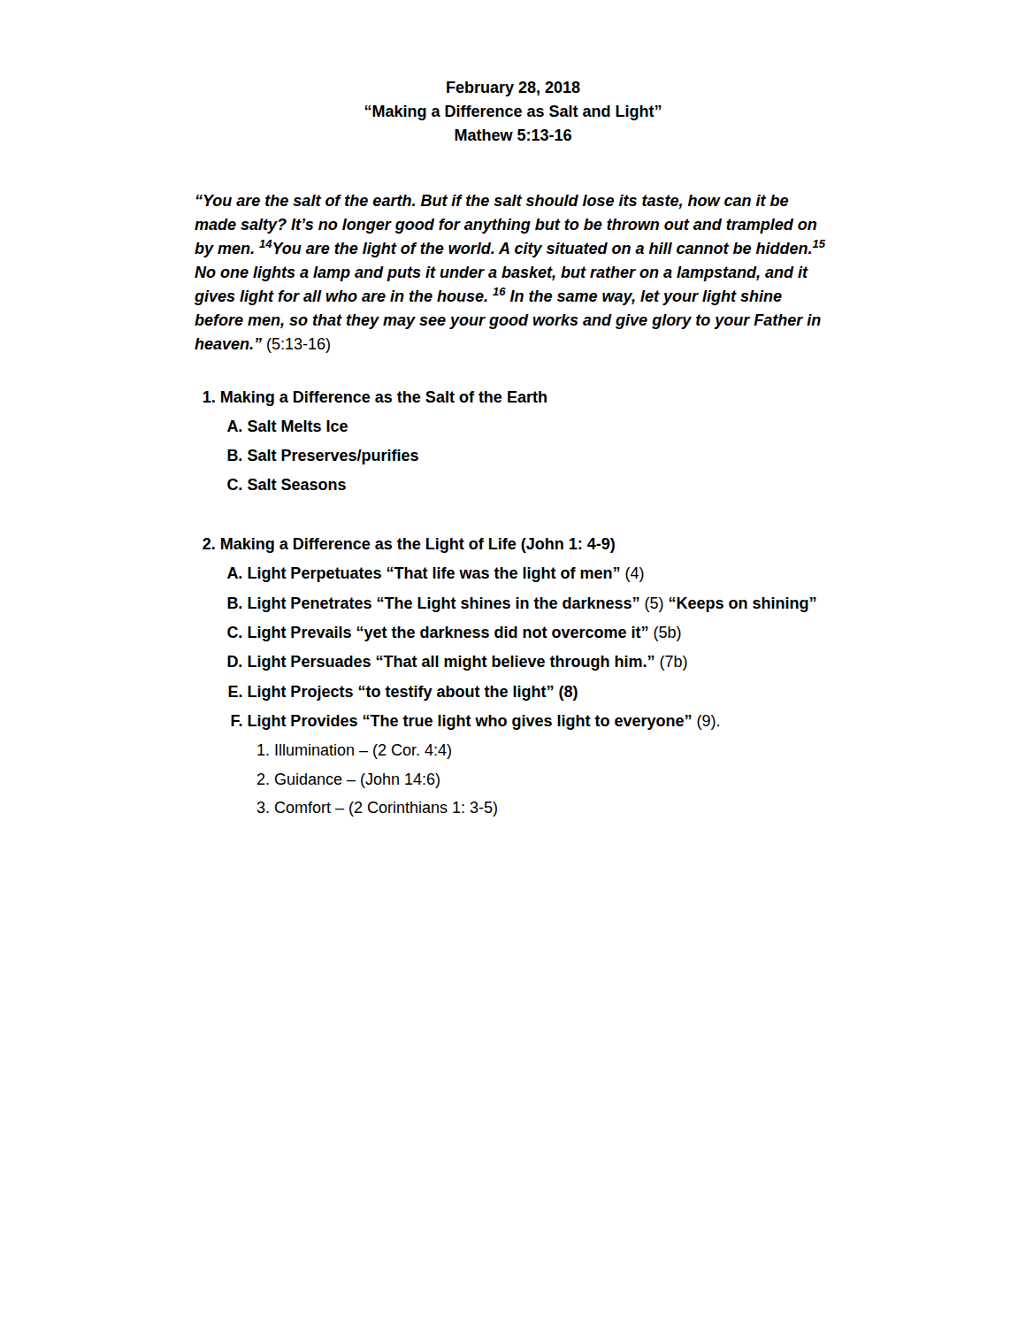February 28, 2018 “Making a Difference as Salt and Light” Mathew 5:13-16
“You are the salt of the earth. But if the salt should lose its taste, how can it be made salty? It’s no longer good for anything but to be thrown out and trampled on by men. 14You are the light of the world. A city situated on a hill cannot be hidden.15 No one lights a lamp and puts it under a basket, but rather on a lampstand, and it gives light for all who are in the house. 16 In the same way, let your light shine before men, so that they may see your good works and give glory to your Father in heaven.” (5:13-16)
Making a Difference as the Salt of the Earth
Salt Melts Ice
Salt Preserves/purifies
Salt Seasons
Making a Difference as the Light of Life (John 1: 4-9)
Light Perpetuates “That life was the light of men” (4)
Light Penetrates “The Light shines in the darkness” (5) “Keeps on shining”
Light Prevails “yet the darkness did not overcome it” (5b)
Light Persuades “That all might believe through him.” (7b)
Light Projects “to testify about the light” (8)
Light Provides “The true light who gives light to everyone” (9).
Illumination – (2 Cor. 4:4)
Guidance – (John 14:6)
Comfort – (2 Corinthians 1: 3-5)